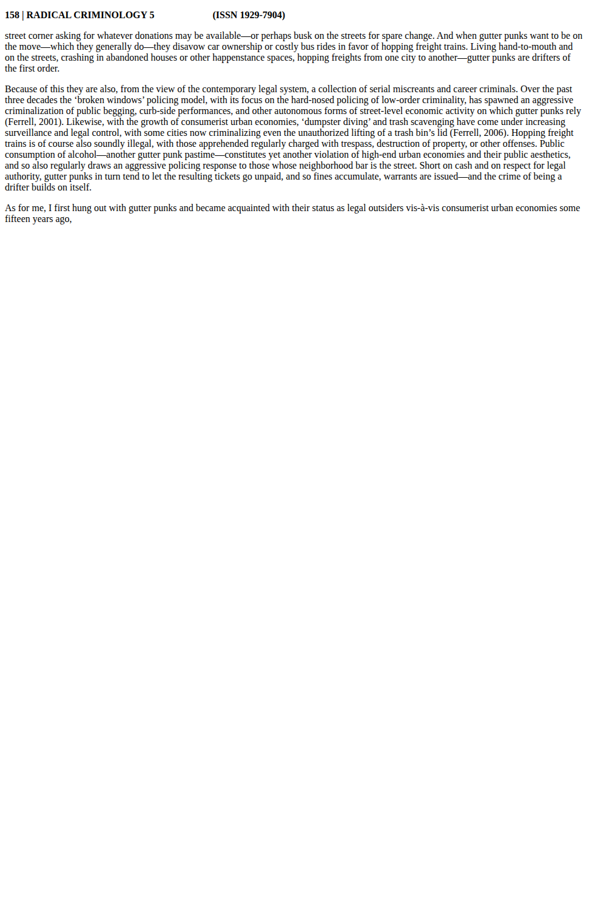158 | RADICAL CRIMINOLOGY 5      (ISSN 1929-7904)
street corner asking for whatever donations may be available—or perhaps busk on the streets for spare change. And when gutter punks want to be on the move—which they generally do—they disavow car ownership or costly bus rides in favor of hopping freight trains. Living hand-to-mouth and on the streets, crashing in abandoned houses or other happenstance spaces, hopping freights from one city to another—gutter punks are drifters of the first order.
Because of this they are also, from the view of the contemporary legal system, a collection of serial miscreants and career criminals. Over the past three decades the ‘broken windows’ policing model, with its focus on the hard-nosed policing of low-order criminality, has spawned an aggressive criminalization of public begging, curb-side performances, and other autonomous forms of street-level economic activity on which gutter punks rely (Ferrell, 2001). Likewise, with the growth of consumerist urban economies, ‘dumpster diving’ and trash scavenging have come under increasing surveillance and legal control, with some cities now criminalizing even the unauthorized lifting of a trash bin’s lid (Ferrell, 2006). Hopping freight trains is of course also soundly illegal, with those apprehended regularly charged with trespass, destruction of property, or other offenses. Public consumption of alcohol—another gutter punk pastime—constitutes yet another violation of high-end urban economies and their public aesthetics, and so also regularly draws an aggressive policing response to those whose neighborhood bar is the street. Short on cash and on respect for legal authority, gutter punks in turn tend to let the resulting tickets go unpaid, and so fines accumulate, warrants are issued—and the crime of being a drifter builds on itself.
As for me, I first hung out with gutter punks and became acquainted with their status as legal outsiders vis-à-vis consumerist urban economies some fifteen years ago,